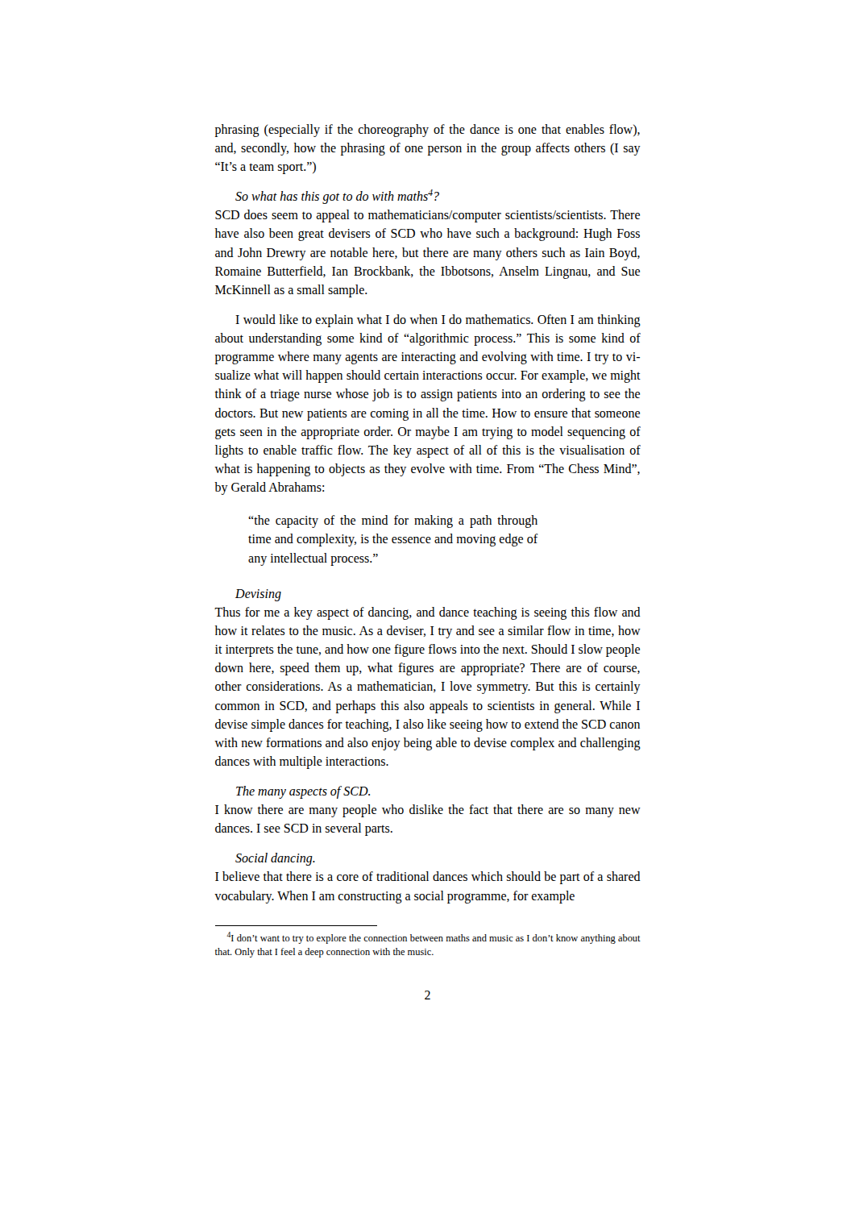phrasing (especially if the choreography of the dance is one that enables flow), and, secondly, how the phrasing of one person in the group affects others (I say “It’s a team sport.”)
So what has this got to do with maths4?
SCD does seem to appeal to mathematicians/computer scientists/scientists. There have also been great devisers of SCD who have such a background: Hugh Foss and John Drewry are notable here, but there are many others such as Iain Boyd, Romaine Butterfield, Ian Brockbank, the Ibbotsons, Anselm Lingnau, and Sue McKinnell as a small sample.
I would like to explain what I do when I do mathematics. Often I am thinking about understanding some kind of “algorithmic process.” This is some kind of programme where many agents are interacting and evolving with time. I try to visualize what will happen should certain interactions occur. For example, we might think of a triage nurse whose job is to assign patients into an ordering to see the doctors. But new patients are coming in all the time. How to ensure that someone gets seen in the appropriate order. Or maybe I am trying to model sequencing of lights to enable traffic flow. The key aspect of all of this is the visualisation of what is happening to objects as they evolve with time. From “The Chess Mind”, by Gerald Abrahams:
“the capacity of the mind for making a path through time and complexity, is the essence and moving edge of any intellectual process.”
Devising
Thus for me a key aspect of dancing, and dance teaching is seeing this flow and how it relates to the music. As a deviser, I try and see a similar flow in time, how it interprets the tune, and how one figure flows into the next. Should I slow people down here, speed them up, what figures are appropriate? There are of course, other considerations. As a mathematician, I love symmetry. But this is certainly common in SCD, and perhaps this also appeals to scientists in general. While I devise simple dances for teaching, I also like seeing how to extend the SCD canon with new formations and also enjoy being able to devise complex and challenging dances with multiple interactions.
The many aspects of SCD.
I know there are many people who dislike the fact that there are so many new dances. I see SCD in several parts.
Social dancing.
I believe that there is a core of traditional dances which should be part of a shared vocabulary. When I am constructing a social programme, for example
4I don’t want to try to explore the connection between maths and music as I don’t know anything about that. Only that I feel a deep connection with the music.
2